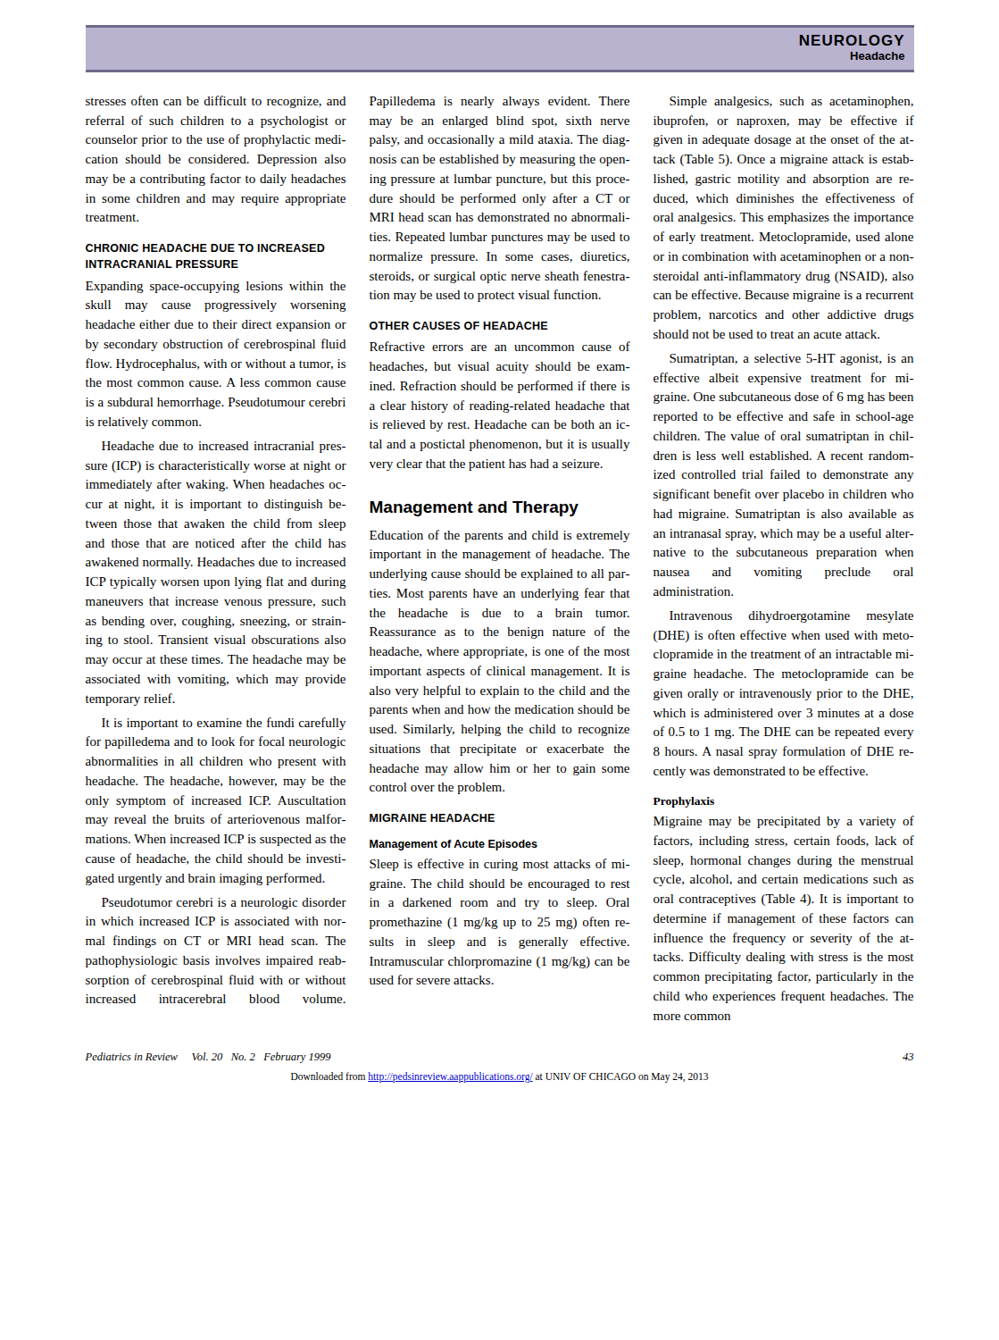NEUROLOGY Headache
stresses often can be difficult to recognize, and referral of such children to a psychologist or counselor prior to the use of prophylactic medication should be considered. Depression also may be a contributing factor to daily headaches in some children and may require appropriate treatment.
Chronic Headache Due to Increased Intracranial Pressure
Expanding space-occupying lesions within the skull may cause progressively worsening headache either due to their direct expansion or by secondary obstruction of cerebrospinal fluid flow. Hydrocephalus, with or without a tumor, is the most common cause. A less common cause is a subdural hemorrhage. Pseudotumour cerebri is relatively common.
Headache due to increased intracranial pressure (ICP) is characteristically worse at night or immediately after waking. When headaches occur at night, it is important to distinguish between those that awaken the child from sleep and those that are noticed after the child has awakened normally. Headaches due to increased ICP typically worsen upon lying flat and during maneuvers that increase venous pressure, such as bending over, coughing, sneezing, or straining to stool. Transient visual obscurations also may occur at these times. The headache may be associated with vomiting, which may provide temporary relief.
It is important to examine the fundi carefully for papilledema and to look for focal neurologic abnormalities in all children who present with headache. The headache, however, may be the only symptom of increased ICP. Auscultation may reveal the bruits of arteriovenous malformations. When increased ICP is suspected as the cause of headache, the child should be investigated urgently and brain imaging performed.
Pseudotumor cerebri is a neurologic disorder in which increased ICP is associated with normal findings on CT or MRI head scan. The pathophysiologic basis involves impaired reabsorption of cerebrospinal fluid with or without increased intracerebral blood volume. Papilledema is nearly always evident. There may be an enlarged blind spot, sixth nerve palsy, and occasionally a mild ataxia. The diagnosis can be established by measuring the opening pressure at lumbar puncture, but this procedure should be performed only after a CT or MRI head scan has demonstrated no abnormalities. Repeated lumbar punctures may be used to normalize pressure. In some cases, diuretics, steroids, or surgical optic nerve sheath fenestration may be used to protect visual function.
Other Causes of Headache
Refractive errors are an uncommon cause of headaches, but visual acuity should be examined. Refraction should be performed if there is a clear history of reading-related headache that is relieved by rest. Headache can be both an ictal and a postictal phenomenon, but it is usually very clear that the patient has had a seizure.
Management and Therapy
Education of the parents and child is extremely important in the management of headache. The underlying cause should be explained to all parties. Most parents have an underlying fear that the headache is due to a brain tumor. Reassurance as to the benign nature of the headache, where appropriate, is one of the most important aspects of clinical management. It is also very helpful to explain to the child and the parents when and how the medication should be used. Similarly, helping the child to recognize situations that precipitate or exacerbate the headache may allow him or her to gain some control over the problem.
Migraine Headache
Management of Acute Episodes
Sleep is effective in curing most attacks of migraine. The child should be encouraged to rest in a darkened room and try to sleep. Oral promethazine (1 mg/kg up to 25 mg) often results in sleep and is generally effective. Intramuscular chlorpromazine (1 mg/kg) can be used for severe attacks.
Simple analgesics, such as acetaminophen, ibuprofen, or naproxen, may be effective if given in adequate dosage at the onset of the attack (Table 5). Once a migraine attack is established, gastric motility and absorption are reduced, which diminishes the effectiveness of oral analgesics. This emphasizes the importance of early treatment. Metoclopramide, used alone or in combination with acetaminophen or a nonsteroidal anti-inflammatory drug (NSAID), also can be effective. Because migraine is a recurrent problem, narcotics and other addictive drugs should not be used to treat an acute attack.
Sumatriptan, a selective 5-HT agonist, is an effective albeit expensive treatment for migraine. One subcutaneous dose of 6 mg has been reported to be effective and safe in school-age children. The value of oral sumatriptan in children is less well established. A recent randomized controlled trial failed to demonstrate any significant benefit over placebo in children who had migraine. Sumatriptan is also available as an intranasal spray, which may be a useful alternative to the subcutaneous preparation when nausea and vomiting preclude oral administration.
Intravenous dihydroergotamine mesylate (DHE) is often effective when used with metoclopramide in the treatment of an intractable migraine headache. The metoclopramide can be given orally or intravenously prior to the DHE, which is administered over 3 minutes at a dose of 0.5 to 1 mg. The DHE can be repeated every 8 hours. A nasal spray formulation of DHE recently was demonstrated to be effective.
Prophylaxis
Migraine may be precipitated by a variety of factors, including stress, certain foods, lack of sleep, hormonal changes during the menstrual cycle, alcohol, and certain medications such as oral contraceptives (Table 4). It is important to determine if management of these factors can influence the frequency or severity of the attacks. Difficulty dealing with stress is the most common precipitating factor, particularly in the child who experiences frequent headaches. The more common
Pediatrics in Review Vol. 20 No. 2 February 1999 43
Downloaded from http://pedsinreview.aappublications.org/ at UNIV OF CHICAGO on May 24, 2013